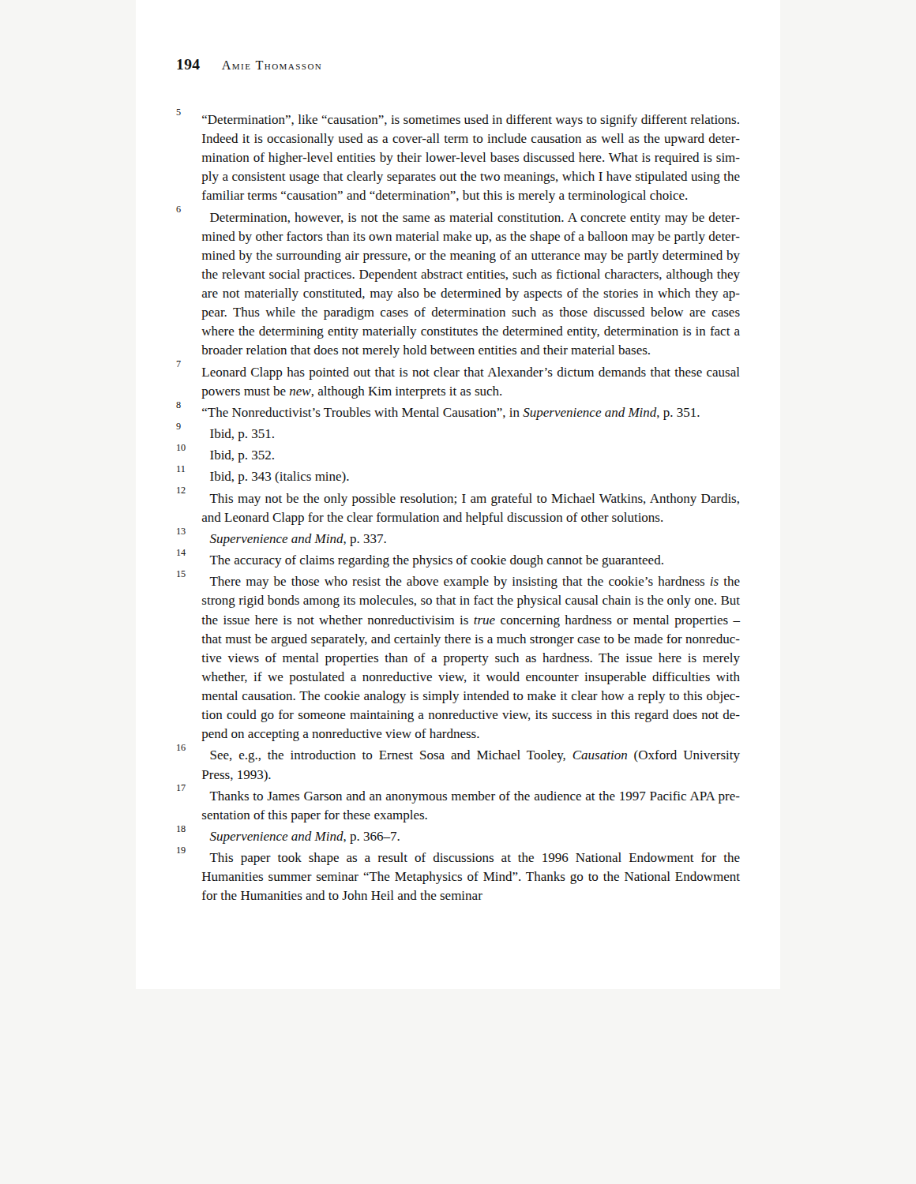194 Amie Thomasson
“Determination”, like “causation”, is sometimes used in different ways to signify different relations. Indeed it is occasionally used as a cover-all term to include causation as well as the upward determination of higher-level entities by their lower-level bases discussed here. What is required is simply a consistent usage that clearly separates out the two meanings, which I have stipulated using the familiar terms “causation” and “determination”, but this is merely a terminological choice.
Determination, however, is not the same as material constitution. A concrete entity may be determined by other factors than its own material make up, as the shape of a balloon may be partly determined by the surrounding air pressure, or the meaning of an utterance may be partly determined by the relevant social practices. Dependent abstract entities, such as fictional characters, although they are not materially constituted, may also be determined by aspects of the stories in which they appear. Thus while the paradigm cases of determination such as those discussed below are cases where the determining entity materially constitutes the determined entity, determination is in fact a broader relation that does not merely hold between entities and their material bases.
Leonard Clapp has pointed out that is not clear that Alexander’s dictum demands that these causal powers must be new, although Kim interprets it as such.
“The Nonreductivist’s Troubles with Mental Causation”, in Supervenience and Mind, p. 351.
Ibid, p. 351.
Ibid, p. 352.
Ibid, p. 343 (italics mine).
This may not be the only possible resolution; I am grateful to Michael Watkins, Anthony Dardis, and Leonard Clapp for the clear formulation and helpful discussion of other solutions.
Supervenience and Mind, p. 337.
The accuracy of claims regarding the physics of cookie dough cannot be guaranteed.
There may be those who resist the above example by insisting that the cookie’s hardness is the strong rigid bonds among its molecules, so that in fact the physical causal chain is the only one. But the issue here is not whether nonreductivisim is true concerning hardness or mental properties – that must be argued separately, and certainly there is a much stronger case to be made for nonreductive views of mental properties than of a property such as hardness. The issue here is merely whether, if we postulated a nonreductive view, it would encounter insuperable difficulties with mental causation. The cookie analogy is simply intended to make it clear how a reply to this objection could go for someone maintaining a nonreductive view, its success in this regard does not depend on accepting a nonreductive view of hardness.
See, e.g., the introduction to Ernest Sosa and Michael Tooley, Causation (Oxford University Press, 1993).
Thanks to James Garson and an anonymous member of the audience at the 1997 Pacific APA presentation of this paper for these examples.
Supervenience and Mind, p. 366–7.
This paper took shape as a result of discussions at the 1996 National Endowment for the Humanities summer seminar “The Metaphysics of Mind”. Thanks go to the National Endowment for the Humanities and to John Heil and the seminar